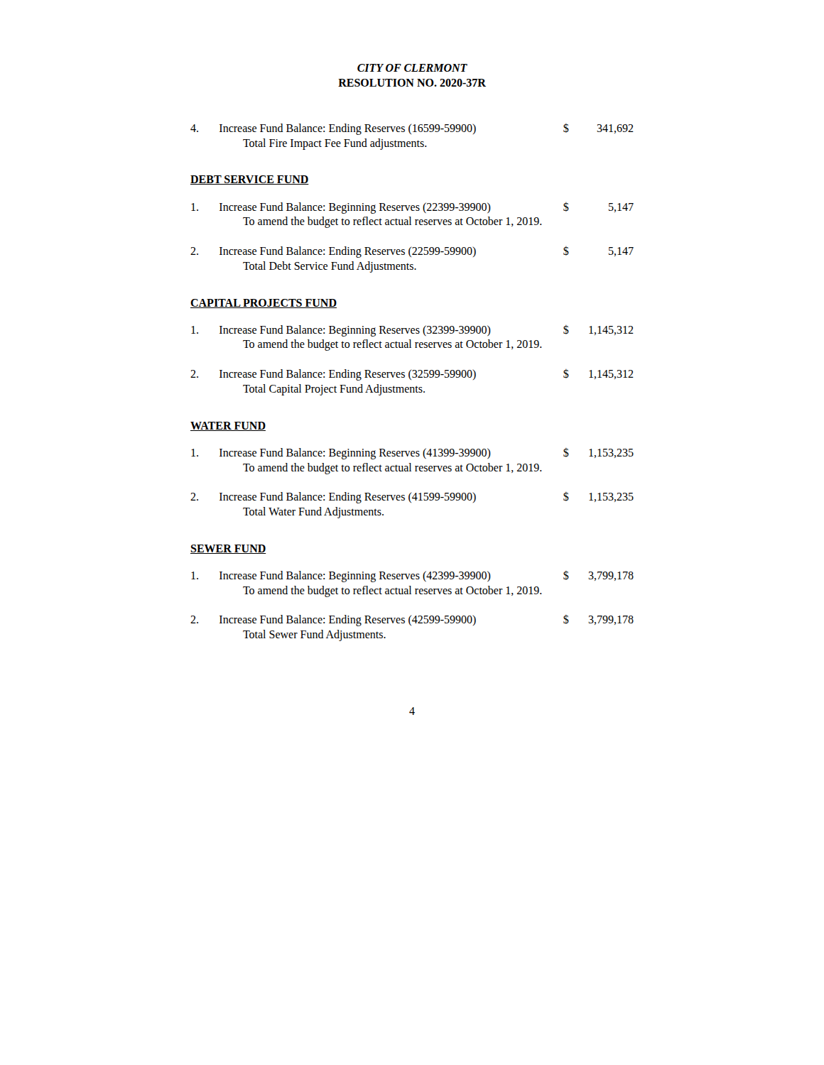CITY OF CLERMONT
RESOLUTION NO. 2020-37R
| 4. | Increase Fund Balance: Ending Reserves (16599-59900) Total Fire Impact Fee Fund adjustments. | $ | 341,692 |
DEBT SERVICE FUND
| 1. | Increase Fund Balance: Beginning Reserves (22399-39900) To amend the budget to reflect actual reserves at October 1, 2019. | $ | 5,147 |
| 2. | Increase Fund Balance: Ending Reserves (22599-59900) Total Debt Service Fund Adjustments. | $ | 5,147 |
CAPITAL PROJECTS FUND
| 1. | Increase Fund Balance: Beginning Reserves (32399-39900) To amend the budget to reflect actual reserves at October 1, 2019. | $ | 1,145,312 |
| 2. | Increase Fund Balance: Ending Reserves (32599-59900) Total Capital Project Fund Adjustments. | $ | 1,145,312 |
WATER FUND
| 1. | Increase Fund Balance: Beginning Reserves (41399-39900) To amend the budget to reflect actual reserves at October 1, 2019. | $ | 1,153,235 |
| 2. | Increase Fund Balance: Ending Reserves (41599-59900) Total Water Fund Adjustments. | $ | 1,153,235 |
SEWER FUND
| 1. | Increase Fund Balance: Beginning Reserves (42399-39900) To amend the budget to reflect actual reserves at October 1, 2019. | $ | 3,799,178 |
| 2. | Increase Fund Balance: Ending Reserves (42599-59900) Total Sewer Fund Adjustments. | $ | 3,799,178 |
4